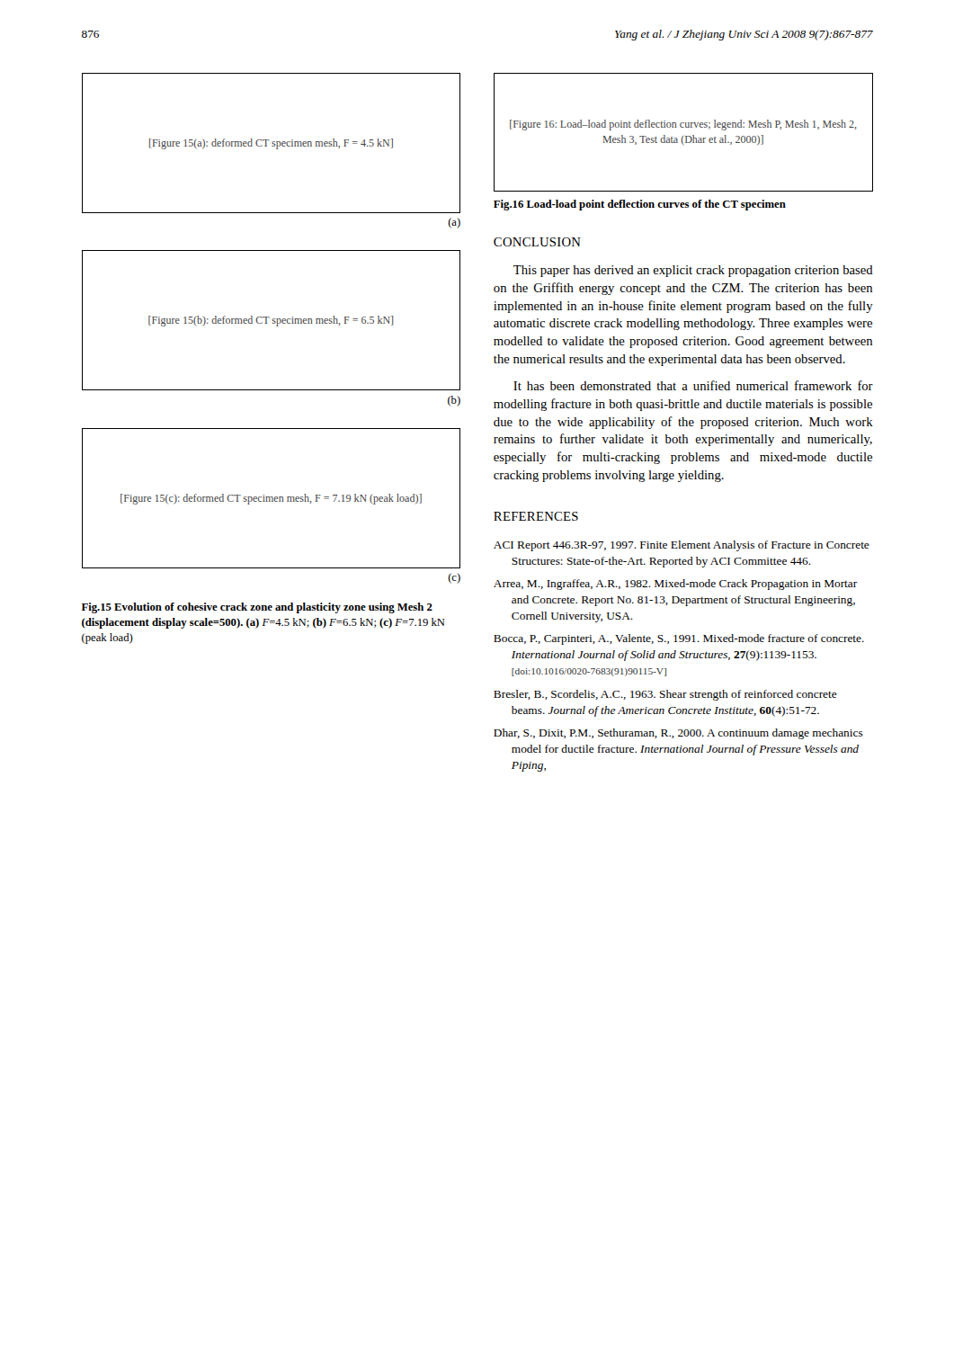876 Yang et al. / J Zhejiang Univ Sci A 2008 9(7):867-877
[Figure 15(a): deformed CT specimen mesh, F = 4.5 kN]
(a)
[Figure 15(b): deformed CT specimen mesh, F = 6.5 kN]
(b)
[Figure 15(c): deformed CT specimen mesh, F = 7.19 kN (peak load)]
(c)
Fig.15 Evolution of cohesive crack zone and plasticity zone using Mesh 2 (displacement display scale=500). (a) F=4.5 kN; (b) F=6.5 kN; (c) F=7.19 kN (peak load)
[Figure 16: Load–load point deflection curves; legend: Mesh P, Mesh 1, Mesh 2, Mesh 3, Test data (Dhar et al., 2000)]
Fig.16 Load-load point deflection curves of the CT specimen
Conclusion
This paper has derived an explicit crack propagation criterion based on the Griffith energy concept and the CZM. The criterion has been implemented in an in-house finite element program based on the fully automatic discrete crack modelling methodology. Three examples were modelled to validate the proposed criterion. Good agreement between the numerical results and the experimental data has been observed.
It has been demonstrated that a unified numerical framework for modelling fracture in both quasi-brittle and ductile materials is possible due to the wide applicability of the proposed criterion. Much work remains to further validate it both experimentally and numerically, especially for multi-cracking problems and mixed-mode ductile cracking problems involving large yielding.
References
ACI Report 446.3R-97, 1997. Finite Element Analysis of Fracture in Concrete Structures: State-of-the-Art. Reported by ACI Committee 446.
Arrea, M., Ingraffea, A.R., 1982. Mixed-mode Crack Propagation in Mortar and Concrete. Report No. 81-13, Department of Structural Engineering, Cornell University, USA.
Bocca, P., Carpinteri, A., Valente, S., 1991. Mixed-mode fracture of concrete. International Journal of Solid and Structures, 27(9):1139-1153. [doi:10.1016/0020-7683(91)90115-V]
Bresler, B., Scordelis, A.C., 1963. Shear strength of reinforced concrete beams. Journal of the American Concrete Institute, 60(4):51-72.
Dhar, S., Dixit, P.M., Sethuraman, R., 2000. A continuum damage mechanics model for ductile fracture. International Journal of Pressure Vessels and Piping,